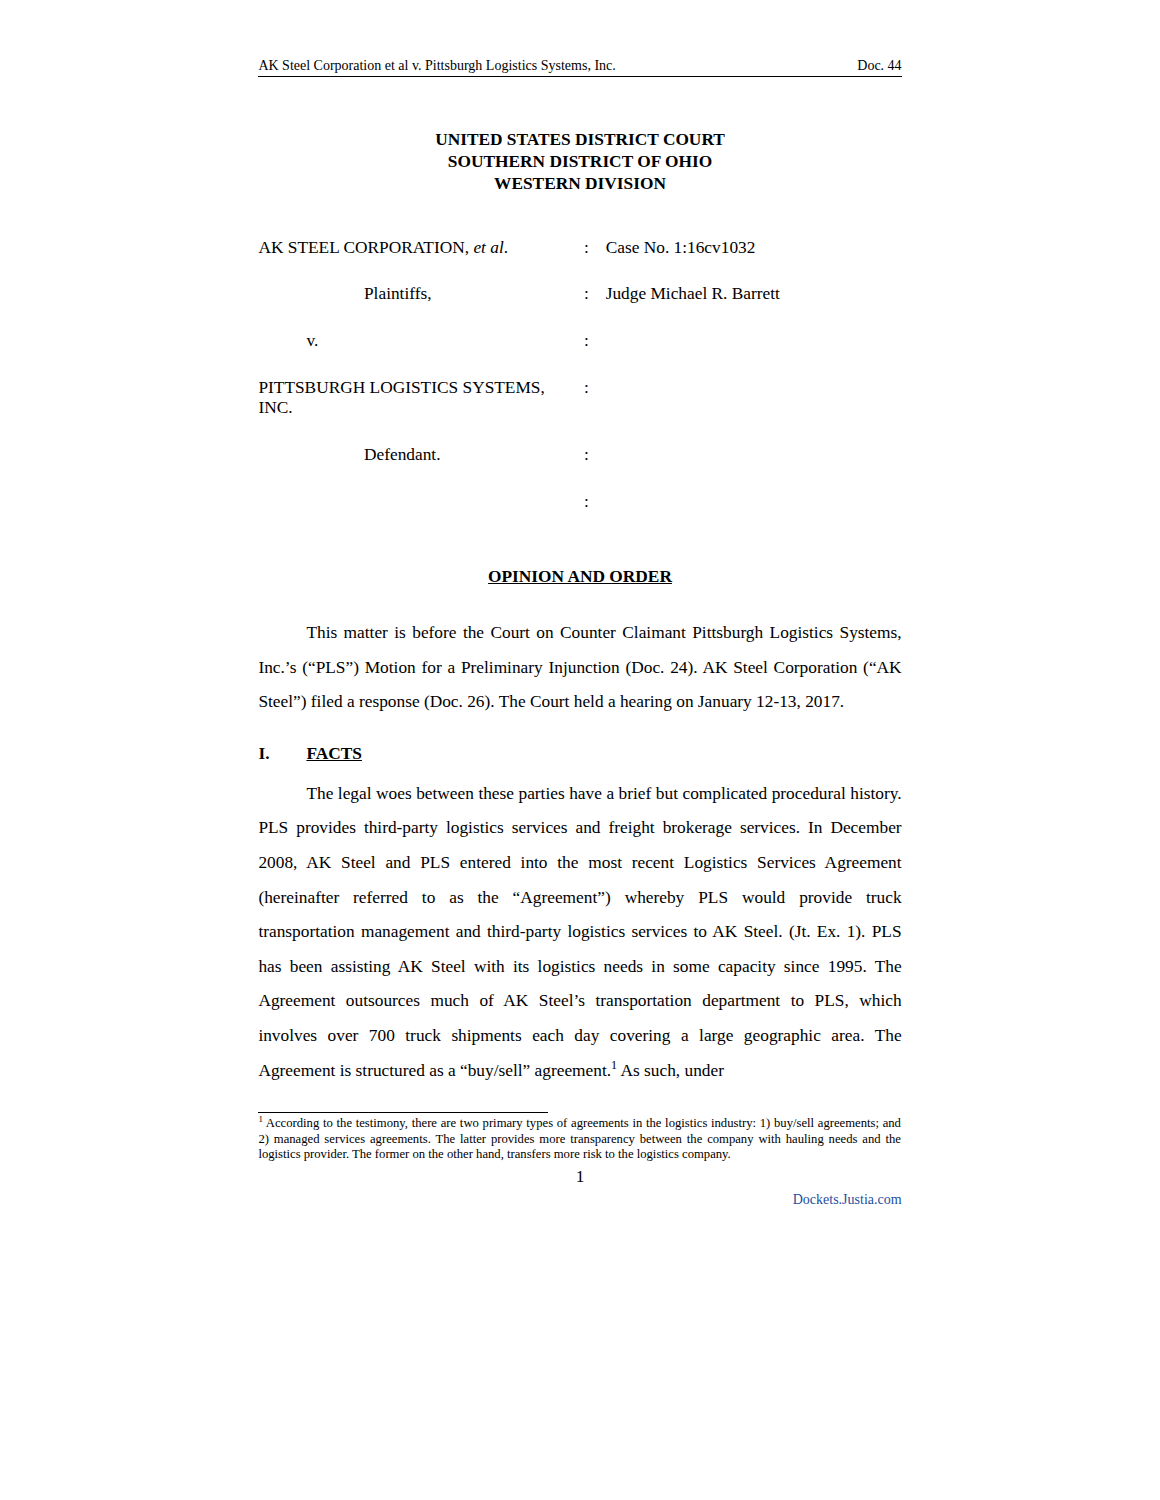AK Steel Corporation et al v. Pittsburgh Logistics Systems, Inc.
Doc. 44
UNITED STATES DISTRICT COURT
SOUTHERN DISTRICT OF OHIO
WESTERN DIVISION
| AK STEEL CORPORATION, et al . | : | Case No. 1:16cv1032 |
| Plaintiffs, | : | Judge Michael R. Barrett |
| v. | : | |
| PITTSBURGH LOGISTICS SYSTEMS, INC. | : | |
| Defendant. | : | |
| | : | |
OPINION AND ORDER
This matter is before the Court on Counter Claimant Pittsburgh Logistics Systems, Inc.’s (“PLS”) Motion for a Preliminary Injunction (Doc. 24). AK Steel Corporation (“AK Steel”) filed a response (Doc. 26). The Court held a hearing on January 12-13, 2017.
I. FACTS
The legal woes between these parties have a brief but complicated procedural history. PLS provides third-party logistics services and freight brokerage services. In December 2008, AK Steel and PLS entered into the most recent Logistics Services Agreement (hereinafter referred to as the “Agreement”) whereby PLS would provide truck transportation management and third-party logistics services to AK Steel. (Jt. Ex. 1). PLS has been assisting AK Steel with its logistics needs in some capacity since 1995. The Agreement outsources much of AK Steel’s transportation department to PLS, which involves over 700 truck shipments each day covering a large geographic area. The Agreement is structured as a “buy/sell” agreement.1 As such, under
1 According to the testimony, there are two primary types of agreements in the logistics industry: 1) buy/sell agreements; and 2) managed services agreements. The latter provides more transparency between the company with hauling needs and the logistics provider. The former on the other hand, transfers more risk to the logistics company.
1
Dockets.Justia.com